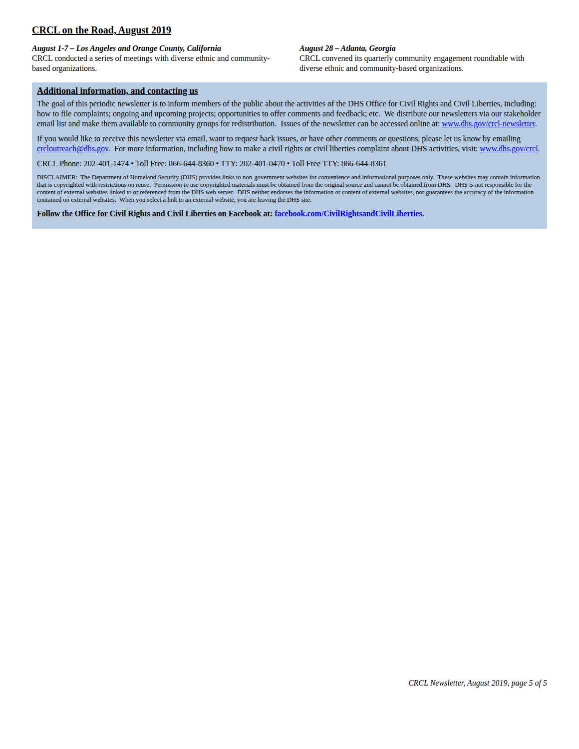CRCL on the Road, August 2019
August 1-7 – Los Angeles and Orange County, California
CRCL conducted a series of meetings with diverse ethnic and community-based organizations.
August 28 – Atlanta, Georgia
CRCL convened its quarterly community engagement roundtable with diverse ethnic and community-based organizations.
Additional information, and contacting us
The goal of this periodic newsletter is to inform members of the public about the activities of the DHS Office for Civil Rights and Civil Liberties, including: how to file complaints; ongoing and upcoming projects; opportunities to offer comments and feedback; etc. We distribute our newsletters via our stakeholder email list and make them available to community groups for redistribution. Issues of the newsletter can be accessed online at: www.dhs.gov/crcl-newsletter.
If you would like to receive this newsletter via email, want to request back issues, or have other comments or questions, please let us know by emailing crcloutreach@dhs.gov. For more information, including how to make a civil rights or civil liberties complaint about DHS activities, visit: www.dhs.gov/crcl.
CRCL Phone: 202-401-1474 • Toll Free: 866-644-8360 • TTY: 202-401-0470 • Toll Free TTY: 866-644-8361
DISCLAIMER: The Department of Homeland Security (DHS) provides links to non-government websites for convenience and informational purposes only. These websites may contain information that is copyrighted with restrictions on reuse. Permission to use copyrighted materials must be obtained from the original source and cannot be obtained from DHS. DHS is not responsible for the content of external websites linked to or referenced from the DHS web server. DHS neither endorses the information or content of external websites, nor guarantees the accuracy of the information contained on external websites. When you select a link to an external website, you are leaving the DHS site.
Follow the Office for Civil Rights and Civil Liberties on Facebook at: facebook.com/CivilRightsandCivilLiberties.
CRCL Newsletter, August 2019, page 5 of 5